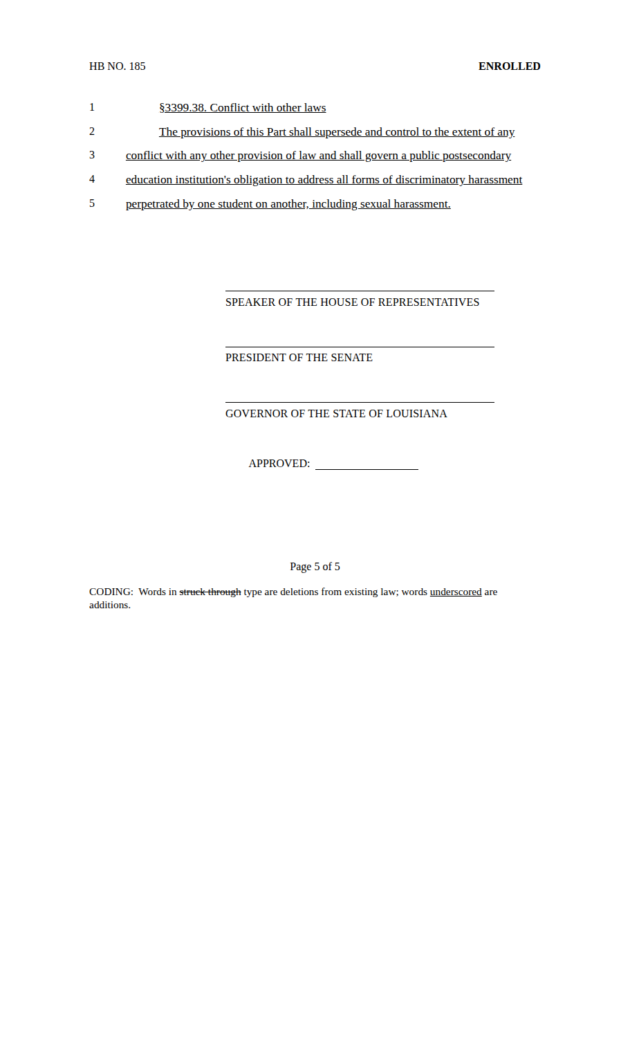HB NO. 185
ENROLLED
| 1 | §3399.38. Conflict with other laws |
| 2 | The provisions of this Part shall supersede and control to the extent of any |
| 3 | conflict with any other provision of law and shall govern a public postsecondary |
| 4 | education institution's obligation to address all forms of discriminatory harassment |
| 5 | perpetrated by one student on another, including sexual harassment. |
SPEAKER OF THE HOUSE OF REPRESENTATIVES
PRESIDENT OF THE SENATE
GOVERNOR OF THE STATE OF LOUISIANA
APPROVED:
Page 5 of 5
CODING: Words in struck through type are deletions from existing law; words underscored are additions.